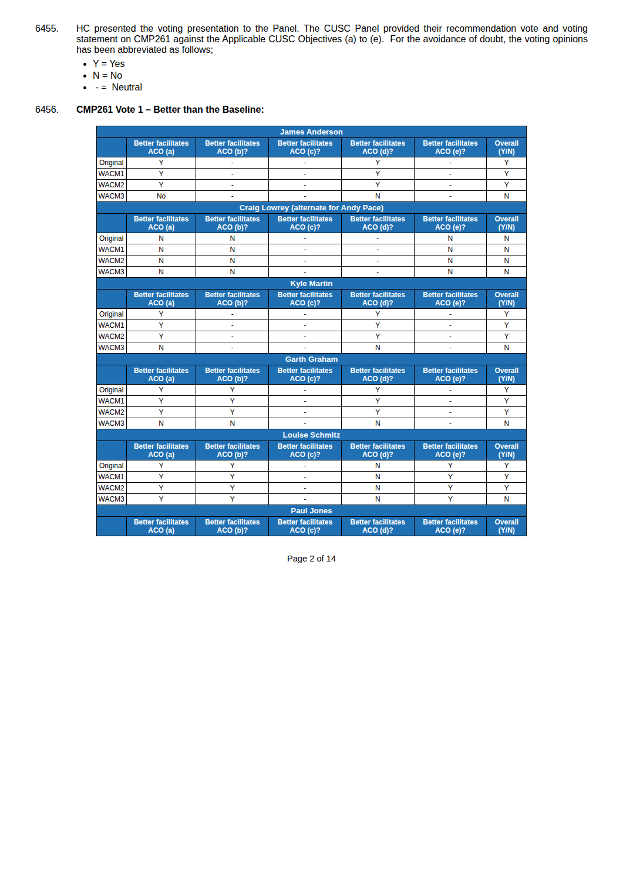6455.
HC presented the voting presentation to the Panel. The CUSC Panel provided their recommendation vote and voting statement on CMP261 against the Applicable CUSC Objectives (a) to (e). For the avoidance of doubt, the voting opinions has been abbreviated as follows;
Y = Yes
N = No
- = Neutral
6456.
CMP261 Vote 1 – Better than the Baseline:
| James Anderson |
| | Better facilitates ACO (a) | Better facilitates ACO (b)? | Better facilitates ACO (c)? | Better facilitates ACO (d)? | Better facilitates ACO (e)? | Overall (Y/N) |
| Original | Y | - | - | Y | - | Y |
| WACM1 | Y | - | - | Y | - | Y |
| WACM2 | Y | - | - | Y | - | Y |
| WACM3 | No | - | - | N | - | N |
| Craig Lowrey (alternate for Andy Pace) |
| | Better facilitates ACO (a) | Better facilitates ACO (b)? | Better facilitates ACO (c)? | Better facilitates ACO (d)? | Better facilitates ACO (e)? | Overall (Y/N) |
| Original | N | N | - | - | N | N |
| WACM1 | N | N | - | - | N | N |
| WACM2 | N | N | - | - | N | N |
| WACM3 | N | N | - | - | N | N |
| Kyle Martin |
| | Better facilitates ACO (a) | Better facilitates ACO (b)? | Better facilitates ACO (c)? | Better facilitates ACO (d)? | Better facilitates ACO (e)? | Overall (Y/N) |
| Original | Y | - | - | Y | - | Y |
| WACM1 | Y | - | - | Y | - | Y |
| WACM2 | Y | - | - | Y | - | Y |
| WACM3 | N | - | - | N | - | N |
| Garth Graham |
| | Better facilitates ACO (a) | Better facilitates ACO (b)? | Better facilitates ACO (c)? | Better facilitates ACO (d)? | Better facilitates ACO (e)? | Overall (Y/N) |
| Original | Y | Y | - | Y | - | Y |
| WACM1 | Y | Y | - | Y | - | Y |
| WACM2 | Y | Y | - | Y | - | Y |
| WACM3 | N | N | - | N | - | N |
| Louise Schmitz |
| | Better facilitates ACO (a) | Better facilitates ACO (b)? | Better facilitates ACO (c)? | Better facilitates ACO (d)? | Better facilitates ACO (e)? | Overall (Y/N) |
| Original | Y | Y | - | N | Y | Y |
| WACM1 | Y | Y | - | N | Y | Y |
| WACM2 | Y | Y | - | N | Y | Y |
| WACM3 | Y | Y | - | N | Y | N |
| Paul Jones |
| | Better facilitates ACO (a) | Better facilitates ACO (b)? | Better facilitates ACO (c)? | Better facilitates ACO (d)? | Better facilitates ACO (e)? | Overall (Y/N) |
Page 2 of 14